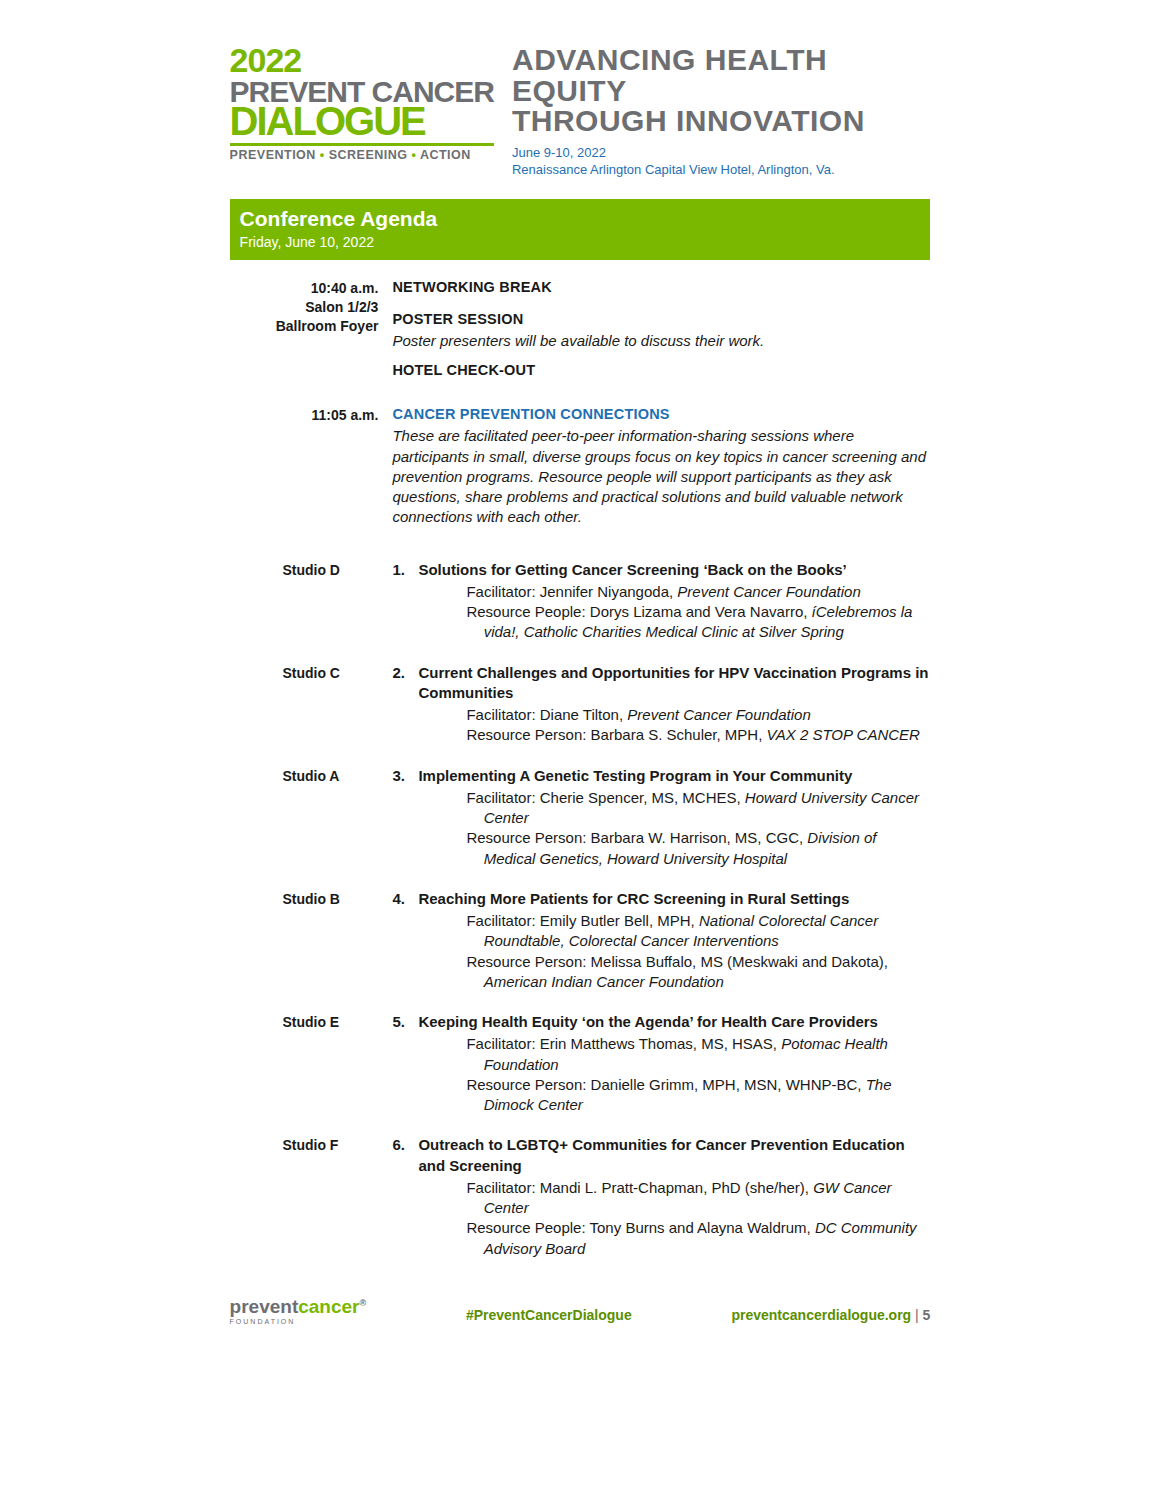2022 PREVENT CANCER DIALOGUE PREVENTION • SCREENING • ACTION
Advancing Health Equity
Through Innovation
June 9-10, 2022
Renaissance Arlington Capital View Hotel, Arlington, Va.
Conference Agenda
Friday, June 10, 2022
10:40 a.m. Salon 1/2/3 Ballroom Foyer
NETWORKING BREAK
POSTER SESSION
Poster presenters will be available to discuss their work.
HOTEL CHECK-OUT
11:05 a.m.
CANCER PREVENTION CONNECTIONS
These are facilitated peer-to-peer information-sharing sessions where participants in small, diverse groups focus on key topics in cancer screening and prevention programs. Resource people will support participants as they ask questions, share problems and practical solutions and build valuable network connections with each other.
Studio D
1.
Solutions for Getting Cancer Screening ‘Back on the Books’
Facilitator: Jennifer Niyangoda, Prevent Cancer Foundation Resource People: Dorys Lizama and Vera Navarro, íCelebremos la vida!, Catholic Charities Medical Clinic at Silver Spring
Studio C
2.
Current Challenges and Opportunities for HPV Vaccination Programs in Communities
Facilitator: Diane Tilton, Prevent Cancer Foundation Resource Person: Barbara S. Schuler, MPH, VAX 2 STOP CANCER
Studio A
3.
Implementing A Genetic Testing Program in Your Community
Facilitator: Cherie Spencer, MS, MCHES, Howard University Cancer Center Resource Person: Barbara W. Harrison, MS, CGC, Division of Medical Genetics, Howard University Hospital
Studio B
4.
Reaching More Patients for CRC Screening in Rural Settings
Facilitator: Emily Butler Bell, MPH, National Colorectal Cancer Roundtable, Colorectal Cancer Interventions Resource Person: Melissa Buffalo, MS (Meskwaki and Dakota), American Indian Cancer Foundation
Studio E
5.
Keeping Health Equity ‘on the Agenda’ for Health Care Providers
Facilitator: Erin Matthews Thomas, MS, HSAS, Potomac Health Foundation Resource Person: Danielle Grimm, MPH, MSN, WHNP-BC, The Dimock Center
Studio F
6.
Outreach to LGBTQ+ Communities for Cancer Prevention Education and Screening
Facilitator: Mandi L. Pratt-Chapman, PhD (she/her), GW Cancer Center Resource People: Tony Burns and Alayna Waldrum, DC Community Advisory Board
preventcancer® FOUNDATION
#PreventCancerDialogue
preventcancerdialogue.org | 5